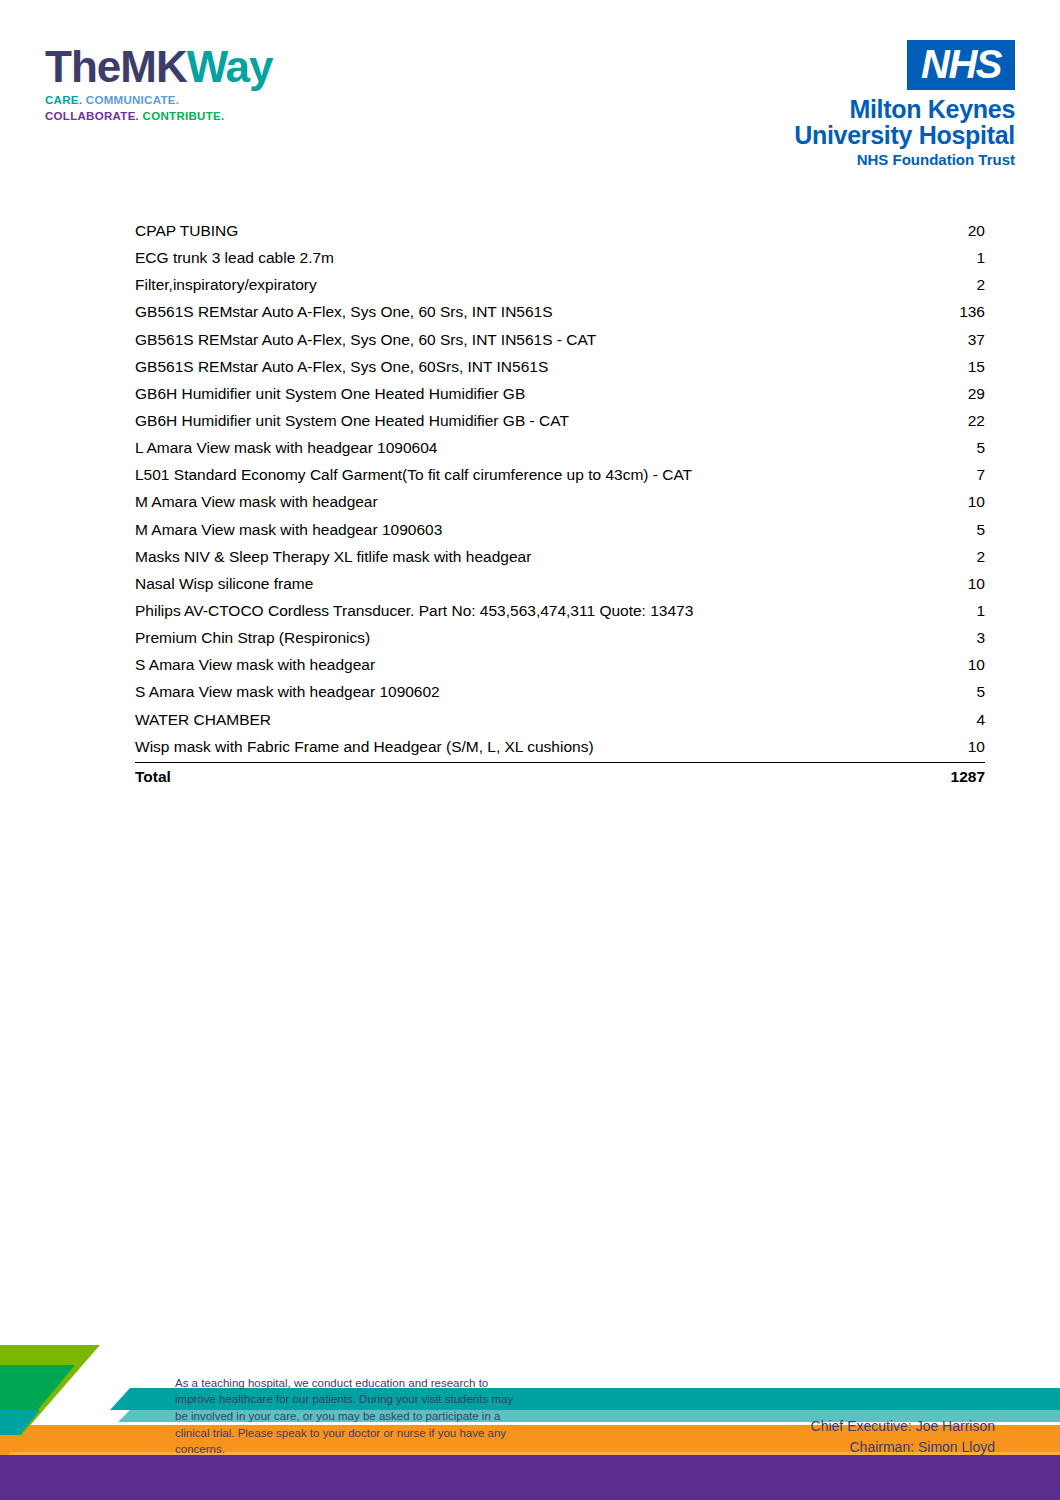The MK Way
CARE. COMMUNICATE.
COLLABORATE. CONTRIBUTE.
NHS
Milton Keynes
University Hospital
NHS Foundation Trust
| CPAP TUBING | 20 |
| ECG trunk 3 lead cable 2.7m | 1 |
| Filter,inspiratory/expiratory | 2 |
| GB561S REMstar Auto A-Flex, Sys One, 60 Srs, INT IN561S | 136 |
| GB561S REMstar Auto A-Flex, Sys One, 60 Srs, INT IN561S - CAT | 37 |
| GB561S REMstar Auto A-Flex, Sys One, 60Srs, INT IN561S | 15 |
| GB6H Humidifier unit System One Heated Humidifier GB | 29 |
| GB6H Humidifier unit System One Heated Humidifier GB - CAT | 22 |
| L Amara View mask with headgear 1090604 | 5 |
| L501 Standard Economy Calf Garment(To fit calf cirumference up to 43cm) - CAT | 7 |
| M Amara View mask with headgear | 10 |
| M Amara View mask with headgear 1090603 | 5 |
| Masks NIV & Sleep Therapy XL fitlife mask with headgear | 2 |
| Nasal Wisp silicone frame | 10 |
| Philips AV-CTOCO Cordless Transducer. Part No: 453,563,474,311 Quote: 13473 | 1 |
| Premium Chin Strap (Respironics) | 3 |
| S Amara View mask with headgear | 10 |
| S Amara View mask with headgear 1090602 | 5 |
| WATER CHAMBER | 4 |
| Wisp mask with Fabric Frame and Headgear (S/M, L, XL cushions) | 10 |
| Total | 1287 |
As a teaching hospital, we conduct education and research to improve healthcare for our patients. During your visit students may be involved in your care, or you may be asked to participate in a clinical trial. Please speak to your doctor or nurse if you have any concerns.
Chief Executive: Joe Harrison
Chairman: Simon Lloyd